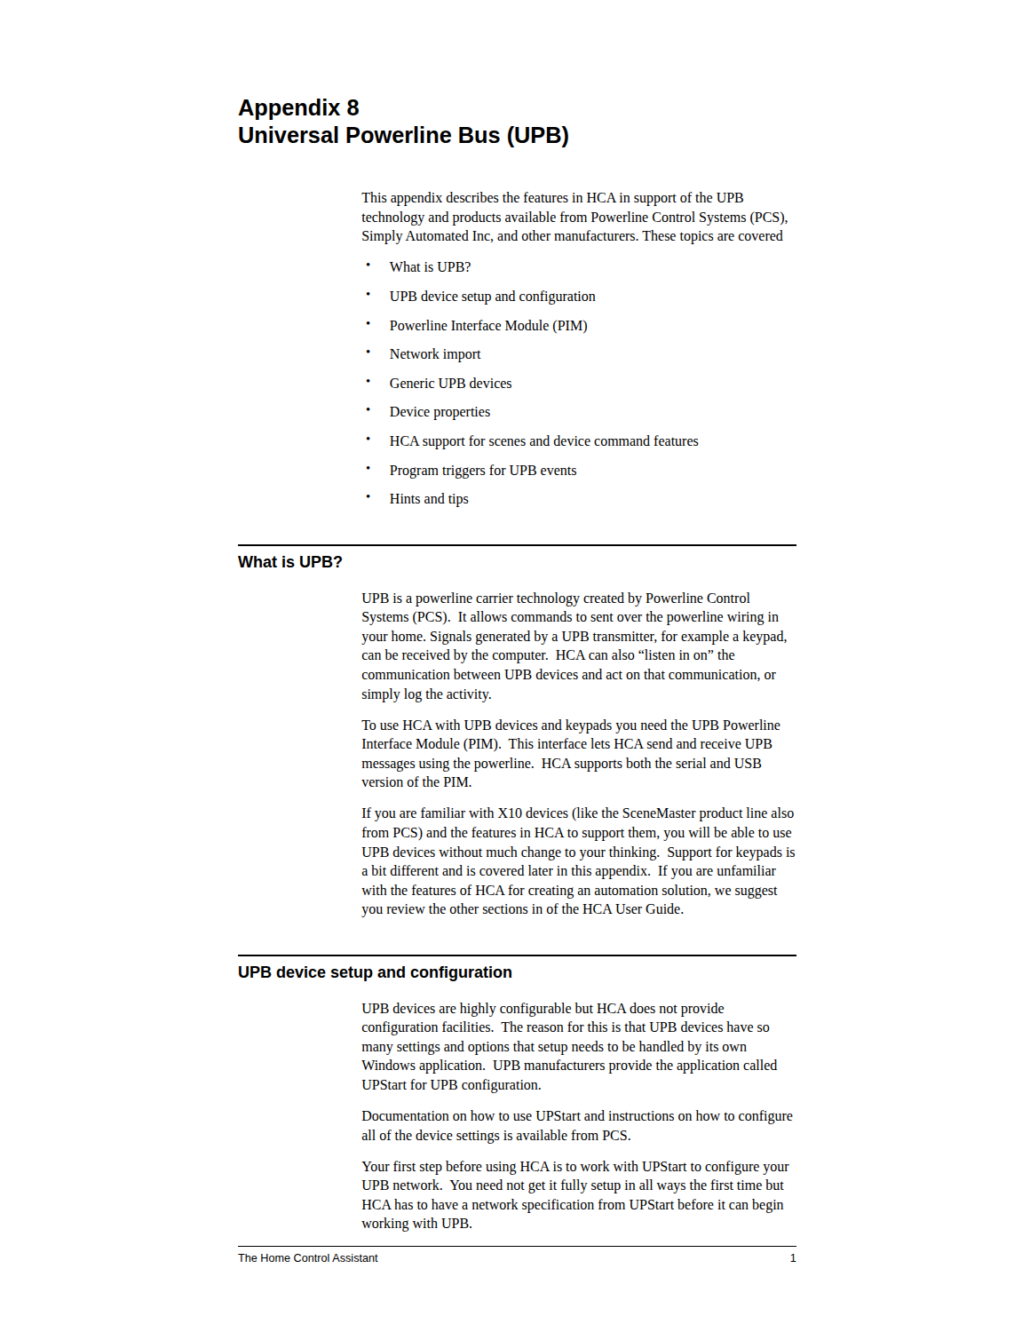Appendix 8Universal Powerline Bus (UPB)
This appendix describes the features in HCA in support of the UPB technology and products available from Powerline Control Systems (PCS), Simply Automated Inc, and other manufacturers. These topics are covered
What is UPB?
UPB device setup and configuration
Powerline Interface Module (PIM)
Network import
Generic UPB devices
Device properties
HCA support for scenes and device command features
Program triggers for UPB events
Hints and tips
What is UPB?
UPB is a powerline carrier technology created by Powerline Control Systems (PCS). It allows commands to sent over the powerline wiring in your home. Signals generated by a UPB transmitter, for example a keypad, can be received by the computer. HCA can also “listen in on” the communication between UPB devices and act on that communication, or simply log the activity.
To use HCA with UPB devices and keypads you need the UPB Powerline Interface Module (PIM). This interface lets HCA send and receive UPB messages using the powerline. HCA supports both the serial and USB version of the PIM.
If you are familiar with X10 devices (like the SceneMaster product line also from PCS) and the features in HCA to support them, you will be able to use UPB devices without much change to your thinking. Support for keypads is a bit different and is covered later in this appendix. If you are unfamiliar with the features of HCA for creating an automation solution, we suggest you review the other sections in of the HCA User Guide.
UPB device setup and configuration
UPB devices are highly configurable but HCA does not provide configuration facilities. The reason for this is that UPB devices have so many settings and options that setup needs to be handled by its own Windows application. UPB manufacturers provide the application called UPStart for UPB configuration.
Documentation on how to use UPStart and instructions on how to configure all of the device settings is available from PCS.
Your first step before using HCA is to work with UPStart to configure your UPB network. You need not get it fully setup in all ways the first time but HCA has to have a network specification from UPStart before it can begin working with UPB.
The Home Control Assistant
1